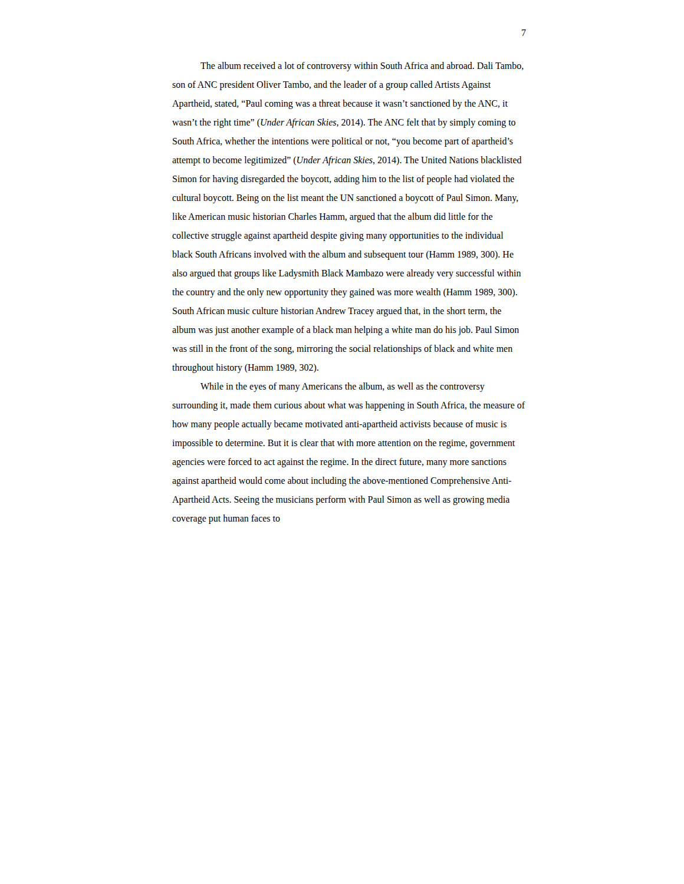7
The album received a lot of controversy within South Africa and abroad. Dali Tambo, son of ANC president Oliver Tambo, and the leader of a group called Artists Against Apartheid, stated, “Paul coming was a threat because it wasn’t sanctioned by the ANC, it wasn’t the right time” (Under African Skies, 2014). The ANC felt that by simply coming to South Africa, whether the intentions were political or not, “you become part of apartheid’s attempt to become legitimized” (Under African Skies, 2014). The United Nations blacklisted Simon for having disregarded the boycott, adding him to the list of people had violated the cultural boycott. Being on the list meant the UN sanctioned a boycott of Paul Simon. Many, like American music historian Charles Hamm, argued that the album did little for the collective struggle against apartheid despite giving many opportunities to the individual black South Africans involved with the album and subsequent tour (Hamm 1989, 300). He also argued that groups like Ladysmith Black Mambazo were already very successful within the country and the only new opportunity they gained was more wealth (Hamm 1989, 300). South African music culture historian Andrew Tracey argued that, in the short term, the album was just another example of a black man helping a white man do his job. Paul Simon was still in the front of the song, mirroring the social relationships of black and white men throughout history (Hamm 1989, 302).
While in the eyes of many Americans the album, as well as the controversy surrounding it, made them curious about what was happening in South Africa, the measure of how many people actually became motivated anti-apartheid activists because of music is impossible to determine. But it is clear that with more attention on the regime, government agencies were forced to act against the regime. In the direct future, many more sanctions against apartheid would come about including the above-mentioned Comprehensive Anti-Apartheid Acts. Seeing the musicians perform with Paul Simon as well as growing media coverage put human faces to